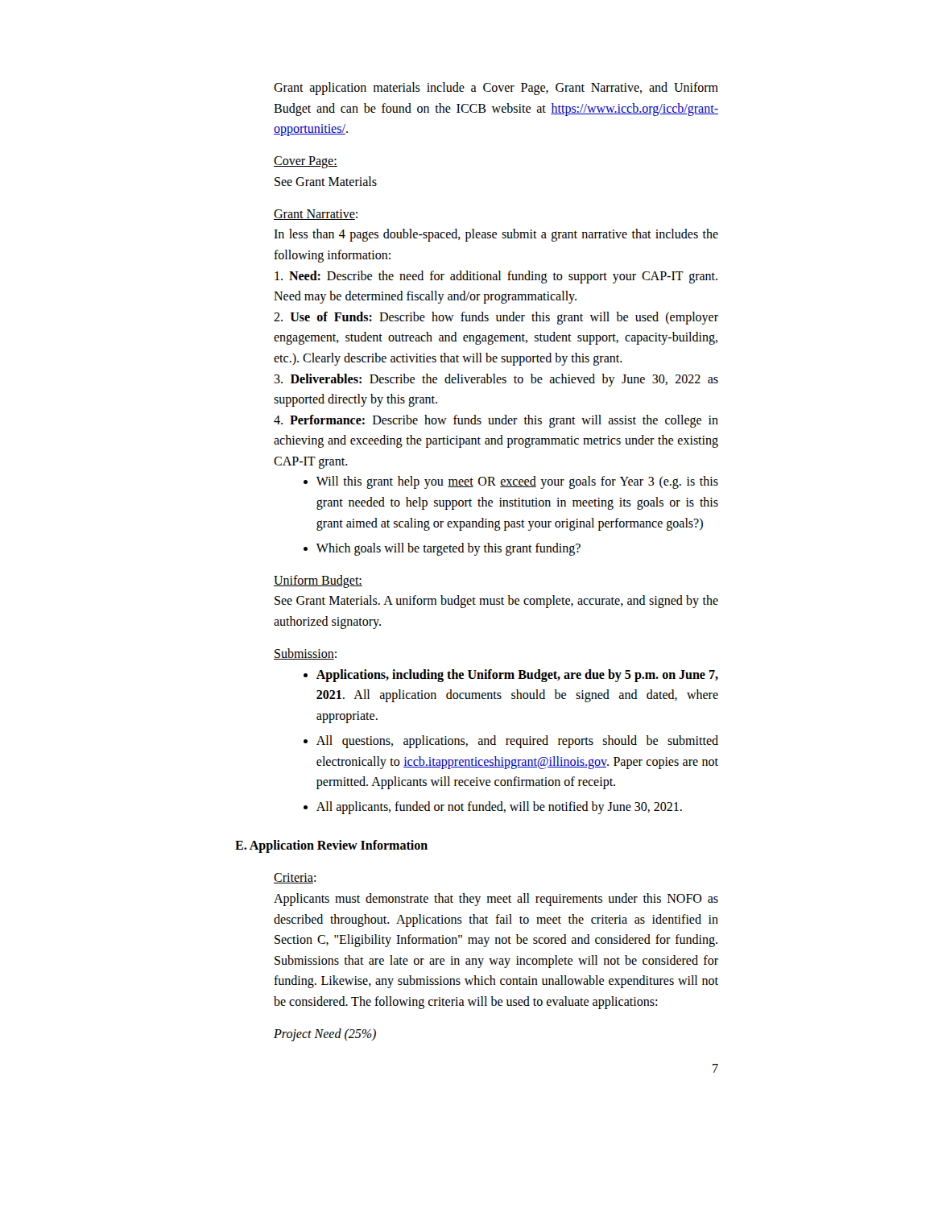Grant application materials include a Cover Page, Grant Narrative, and Uniform Budget and can be found on the ICCB website at https://www.iccb.org/iccb/grant-opportunities/.
Cover Page:
See Grant Materials
Grant Narrative:
In less than 4 pages double-spaced, please submit a grant narrative that includes the following information:
1. Need: Describe the need for additional funding to support your CAP-IT grant. Need may be determined fiscally and/or programmatically.
2. Use of Funds: Describe how funds under this grant will be used (employer engagement, student outreach and engagement, student support, capacity-building, etc.). Clearly describe activities that will be supported by this grant.
3. Deliverables: Describe the deliverables to be achieved by June 30, 2022 as supported directly by this grant.
4. Performance: Describe how funds under this grant will assist the college in achieving and exceeding the participant and programmatic metrics under the existing CAP-IT grant.
Will this grant help you meet OR exceed your goals for Year 3 (e.g. is this grant needed to help support the institution in meeting its goals or is this grant aimed at scaling or expanding past your original performance goals?)
Which goals will be targeted by this grant funding?
Uniform Budget:
See Grant Materials. A uniform budget must be complete, accurate, and signed by the authorized signatory.
Submission:
Applications, including the Uniform Budget, are due by 5 p.m. on June 7, 2021. All application documents should be signed and dated, where appropriate.
All questions, applications, and required reports should be submitted electronically to iccb.itapprenticeshipgrant@illinois.gov. Paper copies are not permitted. Applicants will receive confirmation of receipt.
All applicants, funded or not funded, will be notified by June 30, 2021.
E. Application Review Information
Criteria:
Applicants must demonstrate that they meet all requirements under this NOFO as described throughout. Applications that fail to meet the criteria as identified in Section C, "Eligibility Information" may not be scored and considered for funding. Submissions that are late or are in any way incomplete will not be considered for funding. Likewise, any submissions which contain unallowable expenditures will not be considered. The following criteria will be used to evaluate applications:
Project Need (25%)
7